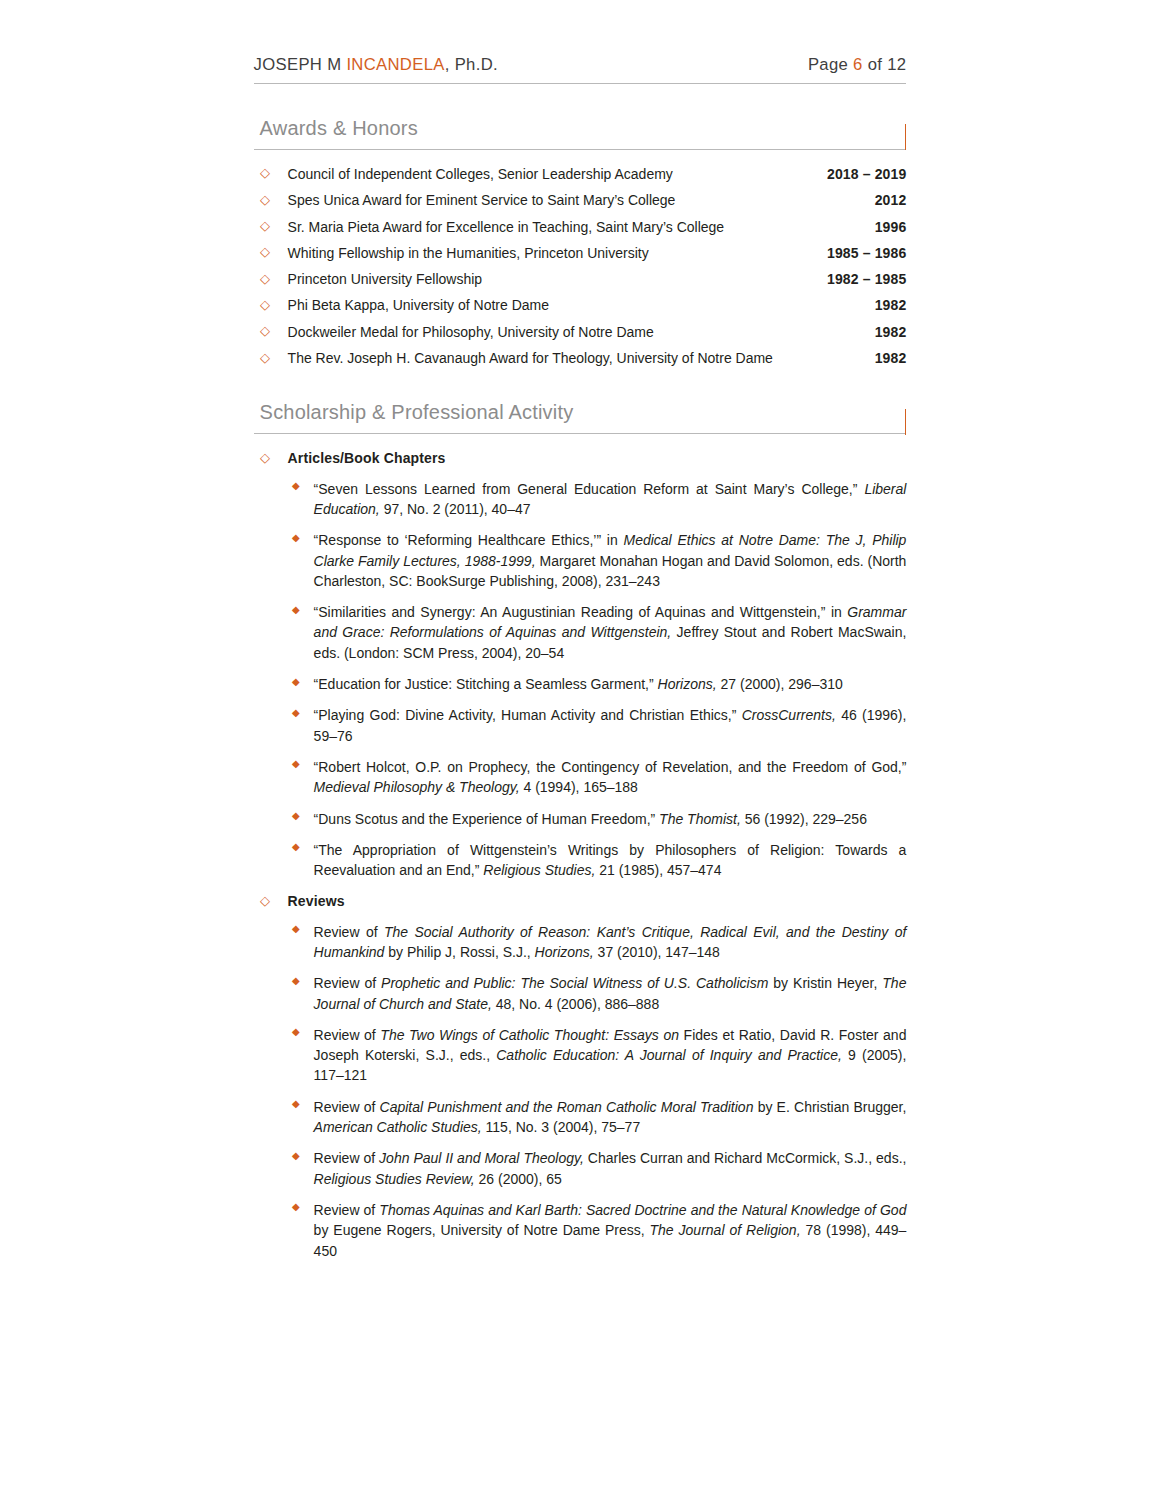JOSEPH M INCANDELA, Ph.D.
Page 6 of 12
Awards & Honors
Council of Independent Colleges, Senior Leadership Academy 2018 – 2019
Spes Unica Award for Eminent Service to Saint Mary’s College 2012
Sr. Maria Pieta Award for Excellence in Teaching, Saint Mary’s College 1996
Whiting Fellowship in the Humanities, Princeton University 1985 – 1986
Princeton University Fellowship 1982 – 1985
Phi Beta Kappa, University of Notre Dame 1982
Dockweiler Medal for Philosophy, University of Notre Dame 1982
The Rev. Joseph H. Cavanaugh Award for Theology, University of Notre Dame 1982
Scholarship & Professional Activity
Articles/Book Chapters
“Seven Lessons Learned from General Education Reform at Saint Mary’s College,” Liberal Education, 97, No. 2 (2011), 40–47
“Response to ‘Reforming Healthcare Ethics,’” in Medical Ethics at Notre Dame: The J, Philip Clarke Family Lectures, 1988-1999, Margaret Monahan Hogan and David Solomon, eds. (North Charleston, SC: BookSurge Publishing, 2008), 231–243
“Similarities and Synergy: An Augustinian Reading of Aquinas and Wittgenstein,” in Grammar and Grace: Reformulations of Aquinas and Wittgenstein, Jeffrey Stout and Robert MacSwain, eds. (London: SCM Press, 2004), 20–54
“Education for Justice: Stitching a Seamless Garment,” Horizons, 27 (2000), 296–310
“Playing God: Divine Activity, Human Activity and Christian Ethics,” CrossCurrents, 46 (1996), 59–76
“Robert Holcot, O.P. on Prophecy, the Contingency of Revelation, and the Freedom of God,” Medieval Philosophy & Theology, 4 (1994), 165–188
“Duns Scotus and the Experience of Human Freedom,” The Thomist, 56 (1992), 229–256
“The Appropriation of Wittgenstein’s Writings by Philosophers of Religion: Towards a Reevaluation and an End,” Religious Studies, 21 (1985), 457–474
Reviews
Review of The Social Authority of Reason: Kant’s Critique, Radical Evil, and the Destiny of Humankind by Philip J, Rossi, S.J., Horizons, 37 (2010), 147–148
Review of Prophetic and Public: The Social Witness of U.S. Catholicism by Kristin Heyer, The Journal of Church and State, 48, No. 4 (2006), 886–888
Review of The Two Wings of Catholic Thought: Essays on Fides et Ratio, David R. Foster and Joseph Koterski, S.J., eds., Catholic Education: A Journal of Inquiry and Practice, 9 (2005), 117–121
Review of Capital Punishment and the Roman Catholic Moral Tradition by E. Christian Brugger, American Catholic Studies, 115, No. 3 (2004), 75–77
Review of John Paul II and Moral Theology, Charles Curran and Richard McCormick, S.J., eds., Religious Studies Review, 26 (2000), 65
Review of Thomas Aquinas and Karl Barth: Sacred Doctrine and the Natural Knowledge of God by Eugene Rogers, University of Notre Dame Press, The Journal of Religion, 78 (1998), 449–450